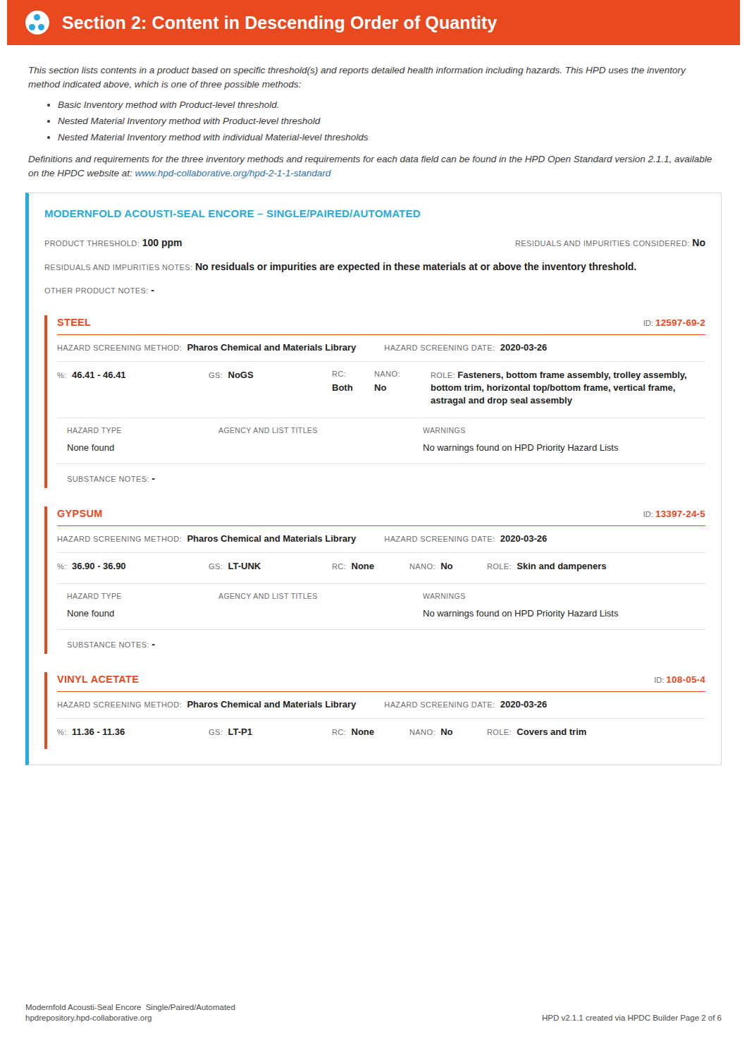Section 2: Content in Descending Order of Quantity
This section lists contents in a product based on specific threshold(s) and reports detailed health information including hazards. This HPD uses the inventory method indicated above, which is one of three possible methods:
Basic Inventory method with Product-level threshold.
Nested Material Inventory method with Product-level threshold
Nested Material Inventory method with individual Material-level thresholds
Definitions and requirements for the three inventory methods and requirements for each data field can be found in the HPD Open Standard version 2.1.1, available on the HPDC website at: www.hpd-collaborative.org/hpd-2-1-1-standard
MODERNFOLD ACOUSTI-SEAL ENCORE – SINGLE/PAIRED/AUTOMATED
PRODUCT THRESHOLD: 100 ppm
RESIDUALS AND IMPURITIES CONSIDERED: No
RESIDUALS AND IMPURITIES NOTES: No residuals or impurities are expected in these materials at or above the inventory threshold.
OTHER PRODUCT NOTES: -
STEEL
ID: 12597-69-2
HAZARD SCREENING METHOD: Pharos Chemical and Materials Library
HAZARD SCREENING DATE: 2020-03-26
%: 46.41 - 46.41
GS: NoGS
RC: Both
NANO: No
ROLE: Fasteners, bottom frame assembly, trolley assembly, bottom trim, horizontal top/bottom frame, vertical frame, astragal and drop seal assembly
HAZARD TYPE
AGENCY AND LIST TITLES
WARNINGS
None found
No warnings found on HPD Priority Hazard Lists
SUBSTANCE NOTES: -
GYPSUM
ID: 13397-24-5
HAZARD SCREENING METHOD: Pharos Chemical and Materials Library
HAZARD SCREENING DATE: 2020-03-26
%: 36.90 - 36.90
GS: LT-UNK
RC: None
NANO: No
ROLE: Skin and dampeners
HAZARD TYPE
AGENCY AND LIST TITLES
WARNINGS
None found
No warnings found on HPD Priority Hazard Lists
SUBSTANCE NOTES: -
VINYL ACETATE
ID: 108-05-4
HAZARD SCREENING METHOD: Pharos Chemical and Materials Library
HAZARD SCREENING DATE: 2020-03-26
%: 11.36 - 11.36
GS: LT-P1
RC: None
NANO: No
ROLE: Covers and trim
Modernfold Acousti-Seal Encore Single/Paired/Automated
hpdrepository.hpd-collaborative.org
HPD v2.1.1 created via HPDC Builder Page 2 of 6